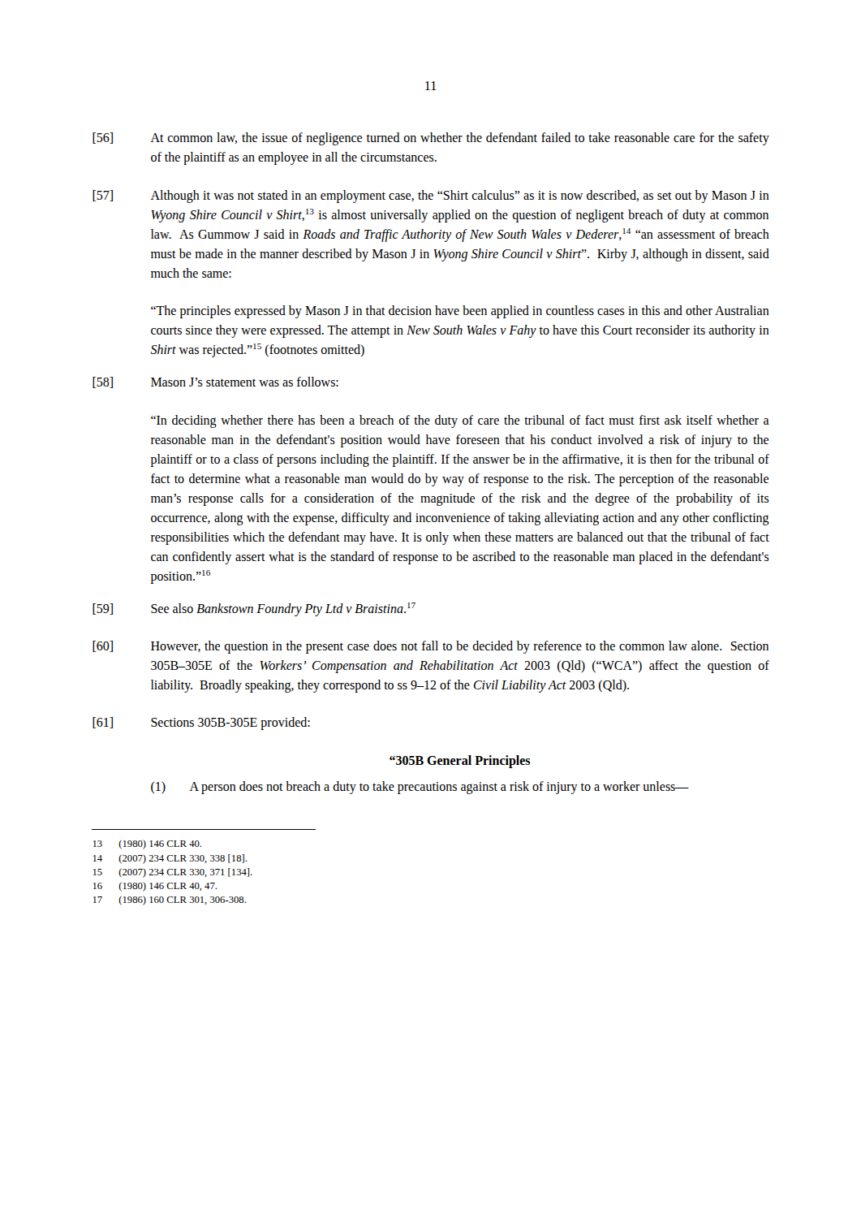11
[56]
At common law, the issue of negligence turned on whether the defendant failed to take reasonable care for the safety of the plaintiff as an employee in all the circumstances.
[57]
Although it was not stated in an employment case, the “Shirt calculus” as it is now described, as set out by Mason J in Wyong Shire Council v Shirt,13 is almost universally applied on the question of negligent breach of duty at common law. As Gummow J said in Roads and Traffic Authority of New South Wales v Dederer,14 “an assessment of breach must be made in the manner described by Mason J in Wyong Shire Council v Shirt”. Kirby J, although in dissent, said much the same:
“The principles expressed by Mason J in that decision have been applied in countless cases in this and other Australian courts since they were expressed. The attempt in New South Wales v Fahy to have this Court reconsider its authority in Shirt was rejected.”15 (footnotes omitted)
[58]
Mason J’s statement was as follows:
“In deciding whether there has been a breach of the duty of care the tribunal of fact must first ask itself whether a reasonable man in the defendant's position would have foreseen that his conduct involved a risk of injury to the plaintiff or to a class of persons including the plaintiff. If the answer be in the affirmative, it is then for the tribunal of fact to determine what a reasonable man would do by way of response to the risk. The perception of the reasonable man’s response calls for a consideration of the magnitude of the risk and the degree of the probability of its occurrence, along with the expense, difficulty and inconvenience of taking alleviating action and any other conflicting responsibilities which the defendant may have. It is only when these matters are balanced out that the tribunal of fact can confidently assert what is the standard of response to be ascribed to the reasonable man placed in the defendant's position.”16
[59]
See also Bankstown Foundry Pty Ltd v Braistina.17
[60]
However, the question in the present case does not fall to be decided by reference to the common law alone. Section 305B–305E of the Workers’ Compensation and Rehabilitation Act 2003 (Qld) (“WCA”) affect the question of liability. Broadly speaking, they correspond to ss 9–12 of the Civil Liability Act 2003 (Qld).
[61]
Sections 305B-305E provided:
“305B General Principles
(1)
A person does not breach a duty to take precautions against a risk of injury to a worker unless—
13
(1980) 146 CLR 40.
14
(2007) 234 CLR 330, 338 [18].
15
(2007) 234 CLR 330, 371 [134].
16
(1980) 146 CLR 40, 47.
17
(1986) 160 CLR 301, 306-308.